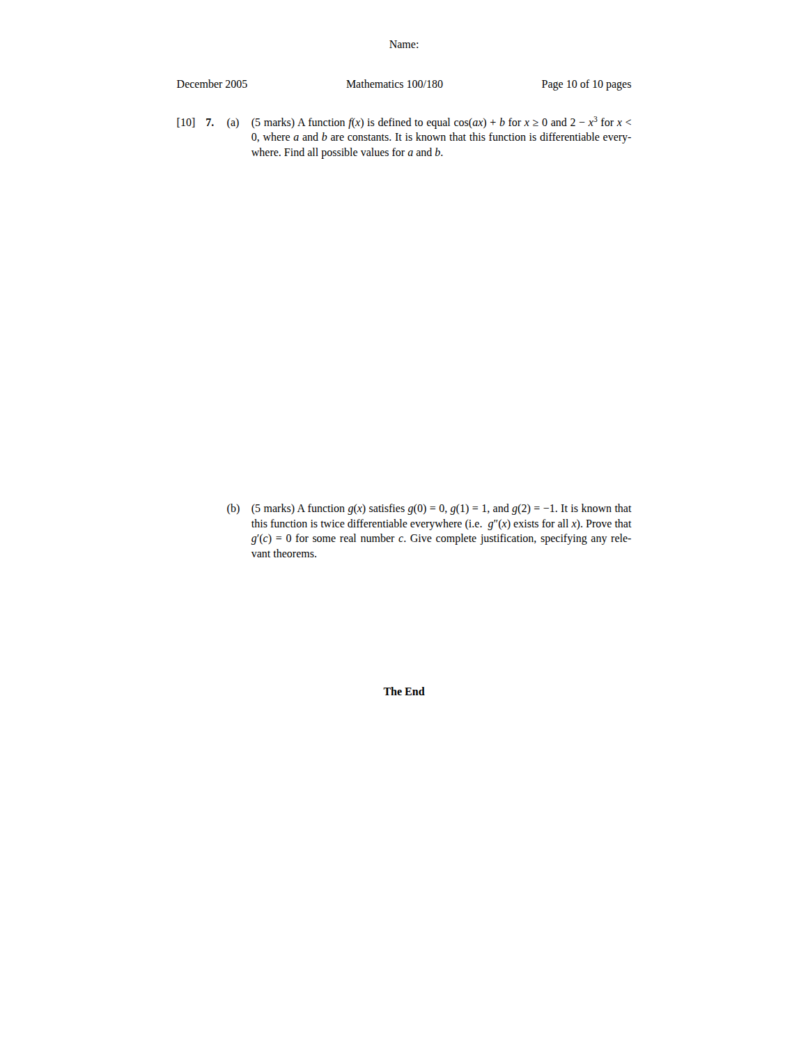Name:
December 2005
Mathematics 100/180
Page 10 of 10 pages
[10]
7.
(a)
(5 marks) A function f(x) is defined to equal cos(ax) + b for x ≥ 0 and 2 − x3 for x < 0, where a and b are constants. It is known that this function is differentiable everywhere. Find all possible values for a and b.
(b)
(5 marks) A function g(x) satisfies g(0) = 0, g(1) = 1, and g(2) = −1. It is known that this function is twice differentiable everywhere (i.e. g″(x) exists for all x). Prove that g′(c) = 0 for some real number c. Give complete justification, specifying any relevant theorems.
The End